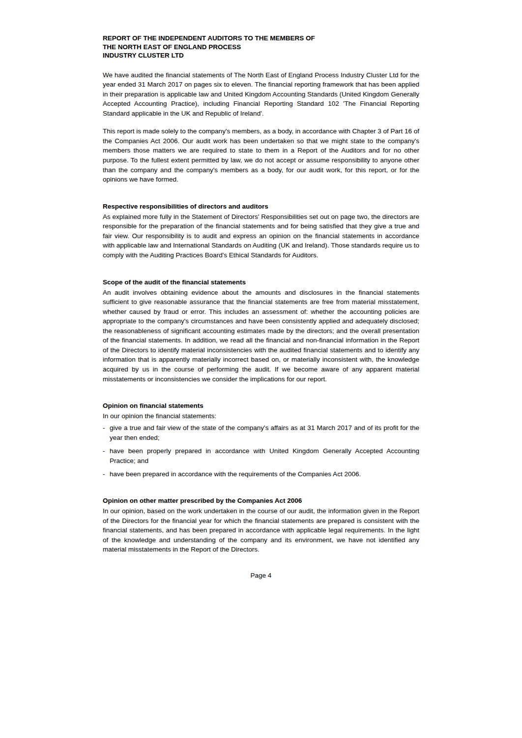Report of the Independent Auditors to the Members of
The North East of England Process
Industry Cluster Ltd
We have audited the financial statements of The North East of England Process Industry Cluster Ltd for the year ended 31 March 2017 on pages six to eleven. The financial reporting framework that has been applied in their preparation is applicable law and United Kingdom Accounting Standards (United Kingdom Generally Accepted Accounting Practice), including Financial Reporting Standard 102 'The Financial Reporting Standard applicable in the UK and Republic of Ireland'.
This report is made solely to the company's members, as a body, in accordance with Chapter 3 of Part 16 of the Companies Act 2006. Our audit work has been undertaken so that we might state to the company's members those matters we are required to state to them in a Report of the Auditors and for no other purpose. To the fullest extent permitted by law, we do not accept or assume responsibility to anyone other than the company and the company's members as a body, for our audit work, for this report, or for the opinions we have formed.
Respective responsibilities of directors and auditors
As explained more fully in the Statement of Directors' Responsibilities set out on page two, the directors are responsible for the preparation of the financial statements and for being satisfied that they give a true and fair view. Our responsibility is to audit and express an opinion on the financial statements in accordance with applicable law and International Standards on Auditing (UK and Ireland). Those standards require us to comply with the Auditing Practices Board's Ethical Standards for Auditors.
Scope of the audit of the financial statements
An audit involves obtaining evidence about the amounts and disclosures in the financial statements sufficient to give reasonable assurance that the financial statements are free from material misstatement, whether caused by fraud or error. This includes an assessment of: whether the accounting policies are appropriate to the company's circumstances and have been consistently applied and adequately disclosed; the reasonableness of significant accounting estimates made by the directors; and the overall presentation of the financial statements. In addition, we read all the financial and non-financial information in the Report of the Directors to identify material inconsistencies with the audited financial statements and to identify any information that is apparently materially incorrect based on, or materially inconsistent with, the knowledge acquired by us in the course of performing the audit. If we become aware of any apparent material misstatements or inconsistencies we consider the implications for our report.
Opinion on financial statements
In our opinion the financial statements:
give a true and fair view of the state of the company's affairs as at 31 March 2017 and of its profit for the year then ended;
have been properly prepared in accordance with United Kingdom Generally Accepted Accounting Practice; and
have been prepared in accordance with the requirements of the Companies Act 2006.
Opinion on other matter prescribed by the Companies Act 2006
In our opinion, based on the work undertaken in the course of our audit, the information given in the Report of the Directors for the financial year for which the financial statements are prepared is consistent with the financial statements, and has been prepared in accordance with applicable legal requirements. In the light of the knowledge and understanding of the company and its environment, we have not identified any material misstatements in the Report of the Directors.
Page 4